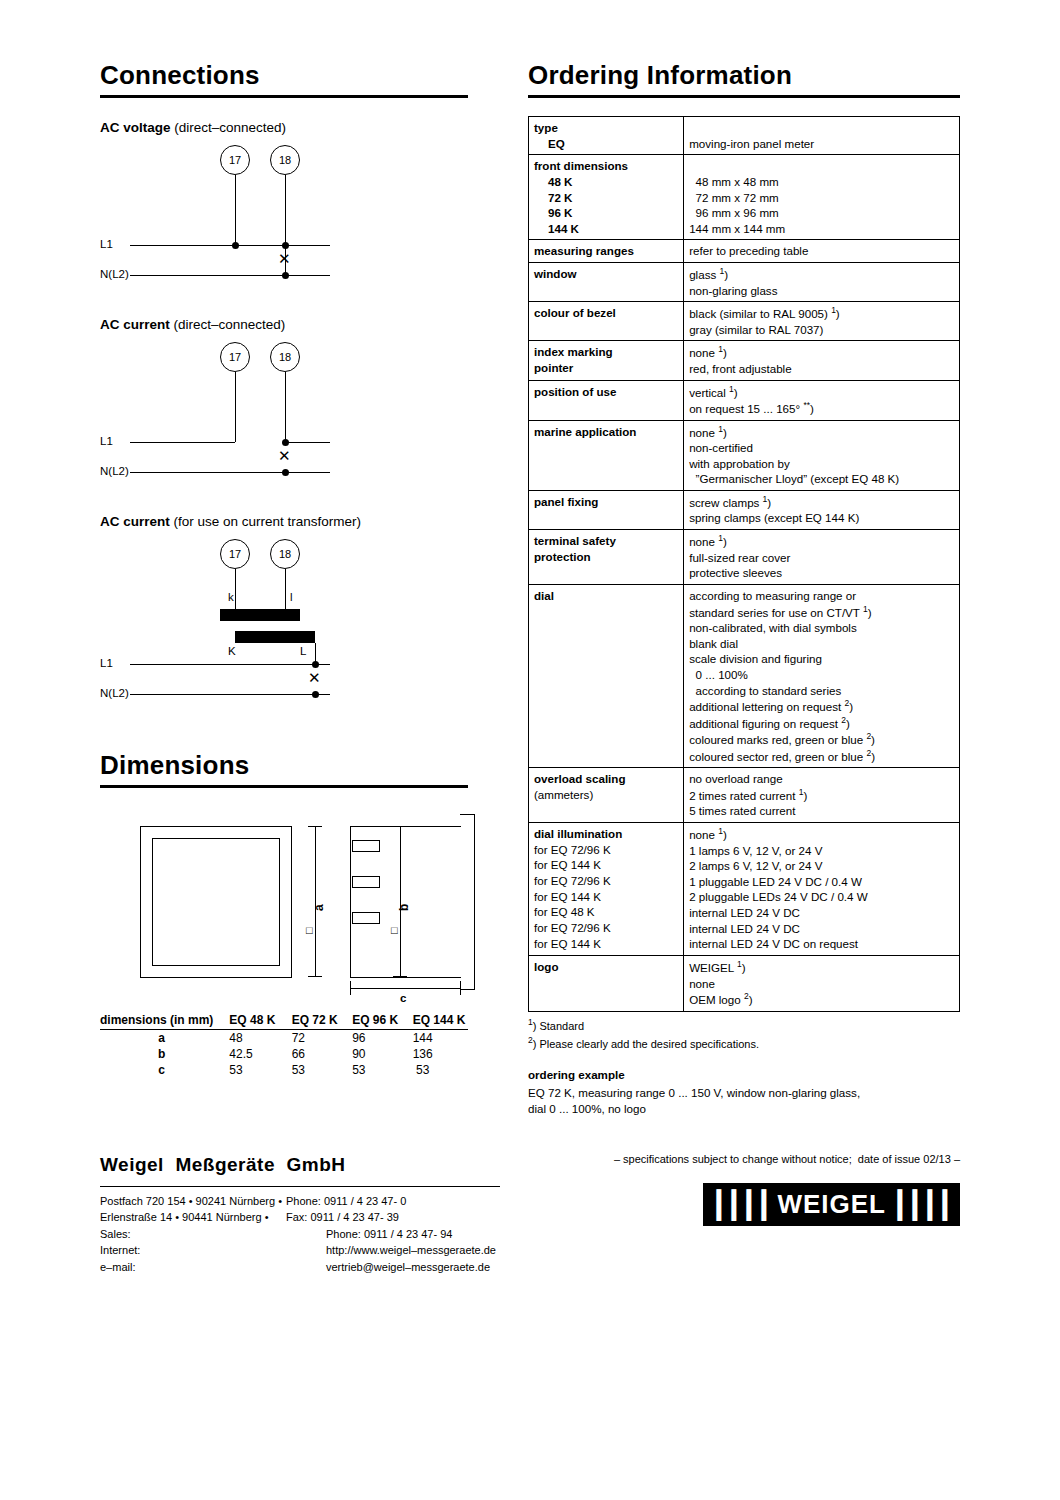Connections
AC voltage (direct–connected)
17
18
✕
L1
N(L2)
AC current (direct–connected)
17
18
✕
L1
N(L2)
AC current (for use on current transformer)
17
18
k
l
K
L
✕
L1
N(L2)
Dimensions
a
□
b
□
c
| dimensions (in mm) | EQ 48 K | EQ 72 K | EQ 96 K | EQ 144 K |
| a | 48 | 72 | 96 | 144 |
| b | 42.5 | 66 | 90 | 136 |
| c | 53 | 53 | 53 | 53 |
Ordering Information
| type EQ | moving‑iron panel meter |
| front dimensions 48 K 72 K 96 K 144 K | 48 mm x 48 mm 72 mm x 72 mm 96 mm x 96 mm 144 mm x 144 mm |
| measuring ranges | refer to preceding table |
| window | glass 1 ) non‑glaring glass |
| colour of bezel | black (similar to RAL 9005) 1 ) gray (similar to RAL 7037) |
| index marking pointer | none 1 ) red, front adjustable |
| position of use | vertical 1 ) on request 15 ... 165° ** ) |
| marine application | none 1 ) non‑certified with approbation by ”Germanischer Lloyd” (except EQ 48 K) |
| panel fixing | screw clamps 1 ) spring clamps (except EQ 144 K) |
| terminal safety protection | none 1 ) full‑sized rear cover protective sleeves |
| dial | according to measuring range or standard series for use on CT/VT 1 ) non‑calibrated, with dial symbols blank dial scale division and figuring 0 ... 100% according to standard series additional lettering on request 2 ) additional figuring on request 2 ) coloured marks red, green or blue 2 ) coloured sector red, green or blue 2 ) |
| overload scaling (ammeters) | no overload range 2 times rated current 1 ) 5 times rated current |
| dial illumination for EQ 72/96 K for EQ 144 K for EQ 72/96 K for EQ 144 K for EQ 48 K for EQ 72/96 K for EQ 144 K | none 1 ) 1 lamps 6 V, 12 V, or 24 V 2 lamps 6 V, 12 V, or 24 V 1 pluggable LED 24 V DC / 0.4 W 2 pluggable LEDs 24 V DC / 0.4 W internal LED 24 V DC internal LED 24 V DC internal LED 24 V DC on request |
| logo | WEIGEL 1 ) none OEM logo 2 ) |
1) Standard
2) Please clearly add the desired specifications.
ordering example EQ 72 K, measuring range 0 ... 150 V, window non‑glaring glass,
dial 0 ... 100%, no logo
Weigel Meßgeräte GmbH
| Postfach 720 154 • 90241 Nürnberg • | Phone: 0911 / 4 23 47- 0 |
| Erlenstraße 14 • 90441 Nürnberg • | Fax: 0911 / 4 23 47- 39 |
| Sales: | Phone: 0911 / 4 23 47- 94 |
| Internet: | http://www.weigel–messgeraete.de |
| e–mail: | vertrieb@weigel–messgeraete.de |
– specifications subject to change without notice; date of issue 02/13 –
┃┃┃┃ WEIGEL ┃┃┃┃